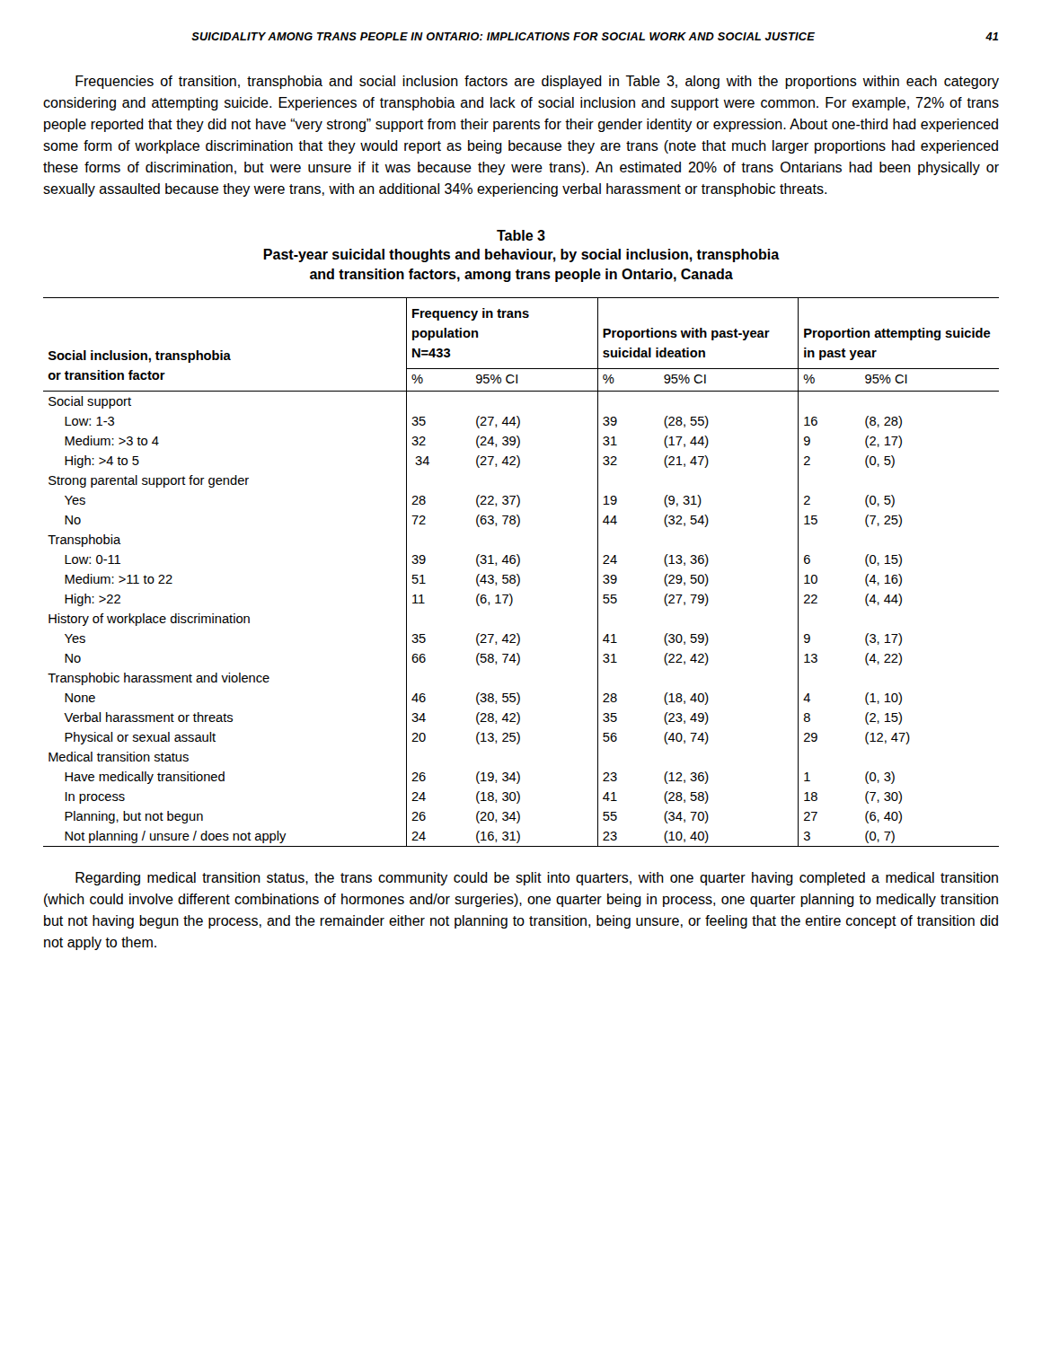Suicidality among trans people in Ontario: Implications for social work and social justice 41
Frequencies of transition, transphobia and social inclusion factors are displayed in Table 3, along with the proportions within each category considering and attempting suicide. Experiences of transphobia and lack of social inclusion and support were common. For example, 72% of trans people reported that they did not have “very strong” support from their parents for their gender identity or expression. About one-third had experienced some form of workplace discrimination that they would report as being because they are trans (note that much larger proportions had experienced these forms of discrimination, but were unsure if it was because they were trans). An estimated 20% of trans Ontarians had been physically or sexually assaulted because they were trans, with an additional 34% experiencing verbal harassment or transphobic threats.
Table 3
Past-year suicidal thoughts and behaviour, by social inclusion, transphobia
and transition factors, among trans people in Ontario, Canada
| Social inclusion, transphobia or transition factor | Frequency in trans population N=433 | Proportions with past-year suicidal ideation | Proportion attempting suicide in past year |
| --- | --- | --- | --- |
| % | 95% CI | % | 95% CI | % | 95% CI |
| Social support | | | | | | |
| Low: 1-3 | 35 | (27, 44) | 39 | (28, 55) | 16 | (8, 28) |
| Medium: >3 to 4 | 32 | (24, 39) | 31 | (17, 44) | 9 | (2, 17) |
| High: >4 to 5 | 34 | (27, 42) | 32 | (21, 47) | 2 | (0, 5) |
| Strong parental support for gender | | | | | | |
| Yes | 28 | (22, 37) | 19 | (9, 31) | 2 | (0, 5) |
| No | 72 | (63, 78) | 44 | (32, 54) | 15 | (7, 25) |
| Transphobia | | | | | | |
| Low: 0-11 | 39 | (31, 46) | 24 | (13, 36) | 6 | (0, 15) |
| Medium: >11 to 22 | 51 | (43, 58) | 39 | (29, 50) | 10 | (4, 16) |
| High: >22 | 11 | (6, 17) | 55 | (27, 79) | 22 | (4, 44) |
| History of workplace discrimination | | | | | | |
| Yes | 35 | (27, 42) | 41 | (30, 59) | 9 | (3, 17) |
| No | 66 | (58, 74) | 31 | (22, 42) | 13 | (4, 22) |
| Transphobic harassment and violence | | | | | | |
| None | 46 | (38, 55) | 28 | (18, 40) | 4 | (1, 10) |
| Verbal harassment or threats | 34 | (28, 42) | 35 | (23, 49) | 8 | (2, 15) |
| Physical or sexual assault | 20 | (13, 25) | 56 | (40, 74) | 29 | (12, 47) |
| Medical transition status | | | | | | |
| Have medically transitioned | 26 | (19, 34) | 23 | (12, 36) | 1 | (0, 3) |
| In process | 24 | (18, 30) | 41 | (28, 58) | 18 | (7, 30) |
| Planning, but not begun | 26 | (20, 34) | 55 | (34, 70) | 27 | (6, 40) |
| Not planning / unsure / does not apply | 24 | (16, 31) | 23 | (10, 40) | 3 | (0, 7) |
Regarding medical transition status, the trans community could be split into quarters, with one quarter having completed a medical transition (which could involve different combinations of hormones and/or surgeries), one quarter being in process, one quarter planning to medically transition but not having begun the process, and the remainder either not planning to transition, being unsure, or feeling that the entire concept of transition did not apply to them.